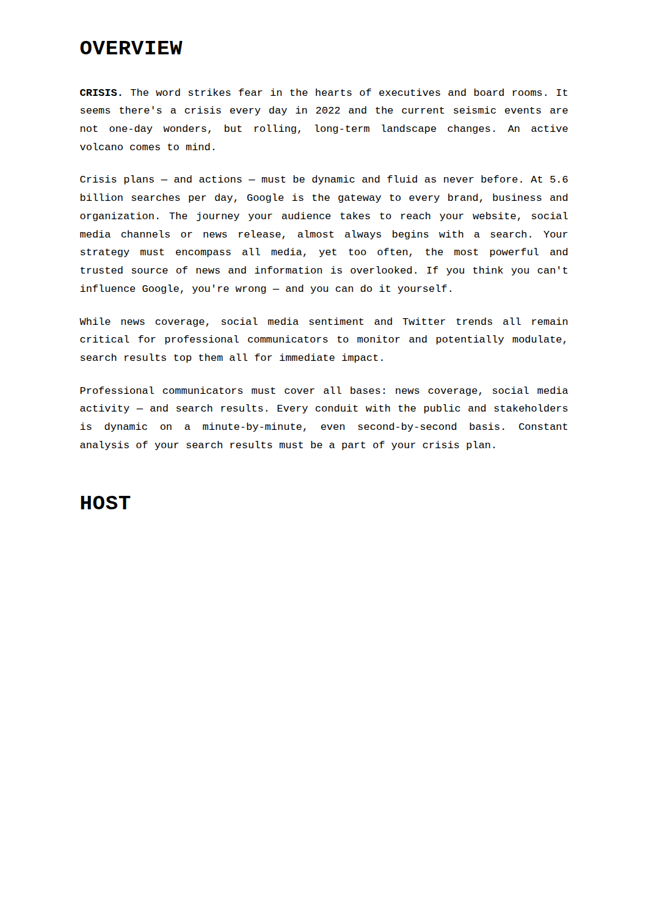OVERVIEW
CRISIS. The word strikes fear in the hearts of executives and board rooms. It seems there's a crisis every day in 2022 and the current seismic events are not one-day wonders, but rolling, long-term landscape changes. An active volcano comes to mind.
Crisis plans — and actions — must be dynamic and fluid as never before. At 5.6 billion searches per day, Google is the gateway to every brand, business and organization. The journey your audience takes to reach your website, social media channels or news release, almost always begins with a search. Your strategy must encompass all media, yet too often, the most powerful and trusted source of news and information is overlooked. If you think you can't influence Google, you're wrong — and you can do it yourself.
While news coverage, social media sentiment and Twitter trends all remain critical for professional communicators to monitor and potentially modulate, search results top them all for immediate impact.
Professional communicators must cover all bases: news coverage, social media activity — and search results. Every conduit with the public and stakeholders is dynamic on a minute-by-minute, even second-by-second basis. Constant analysis of your search results must be a part of your crisis plan.
HOST